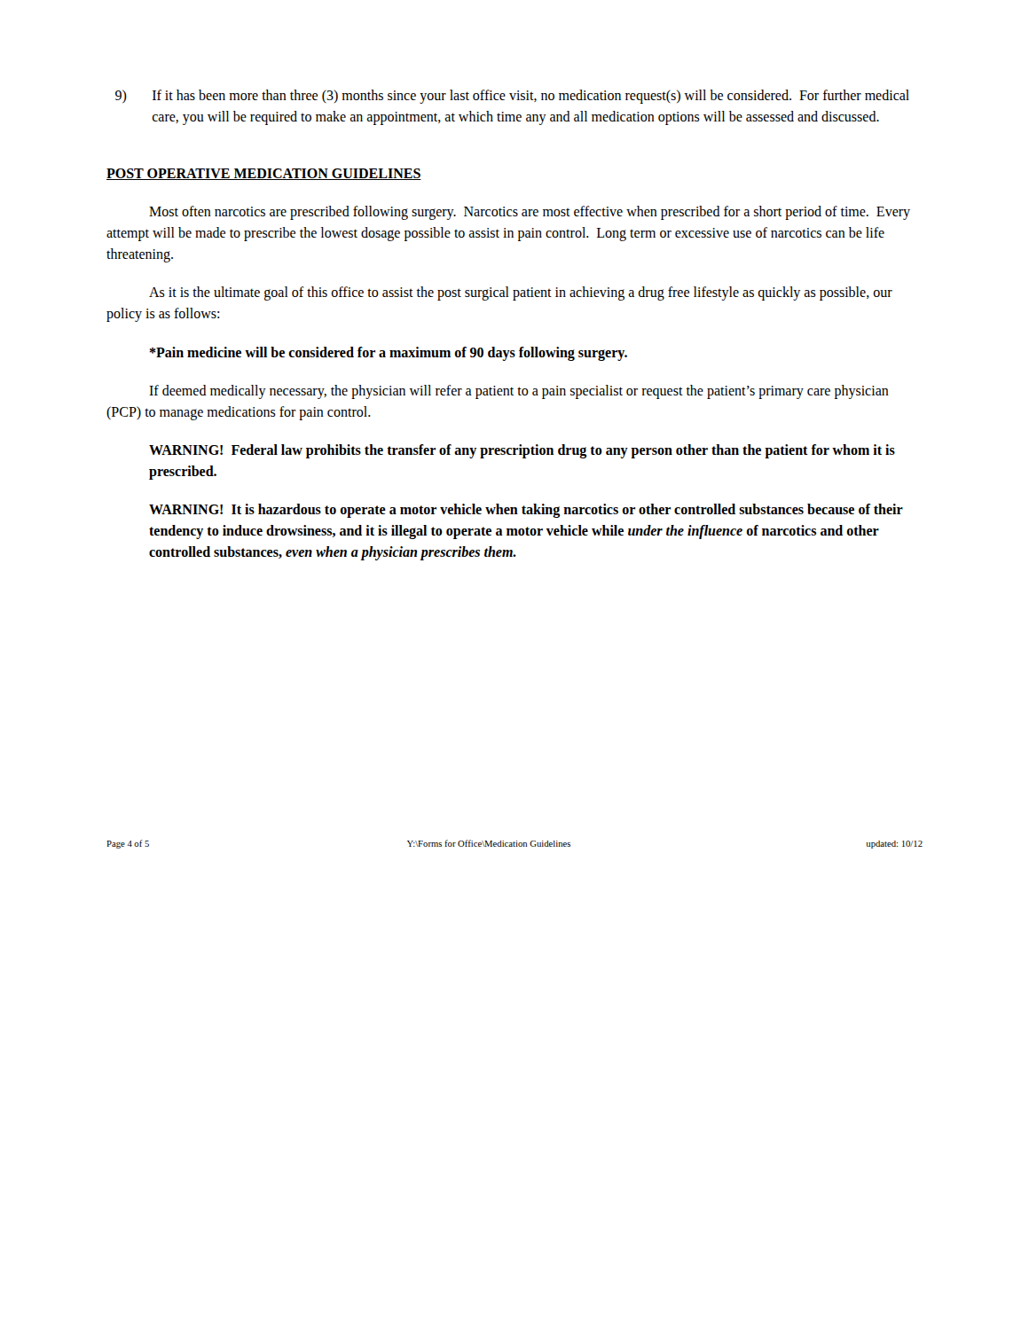9) If it has been more than three (3) months since your last office visit, no medication request(s) will be considered. For further medical care, you will be required to make an appointment, at which time any and all medication options will be assessed and discussed.
POST OPERATIVE MEDICATION GUIDELINES
Most often narcotics are prescribed following surgery. Narcotics are most effective when prescribed for a short period of time. Every attempt will be made to prescribe the lowest dosage possible to assist in pain control. Long term or excessive use of narcotics can be life threatening.
As it is the ultimate goal of this office to assist the post surgical patient in achieving a drug free lifestyle as quickly as possible, our policy is as follows:
*Pain medicine will be considered for a maximum of 90 days following surgery.
If deemed medically necessary, the physician will refer a patient to a pain specialist or request the patient’s primary care physician (PCP) to manage medications for pain control.
WARNING! Federal law prohibits the transfer of any prescription drug to any person other than the patient for whom it is prescribed.
WARNING! It is hazardous to operate a motor vehicle when taking narcotics or other controlled substances because of their tendency to induce drowsiness, and it is illegal to operate a motor vehicle while under the influence of narcotics and other controlled substances, even when a physician prescribes them.
Page 4 of 5
Y:\Forms for Office\Medication Guidelines
updated: 10/12